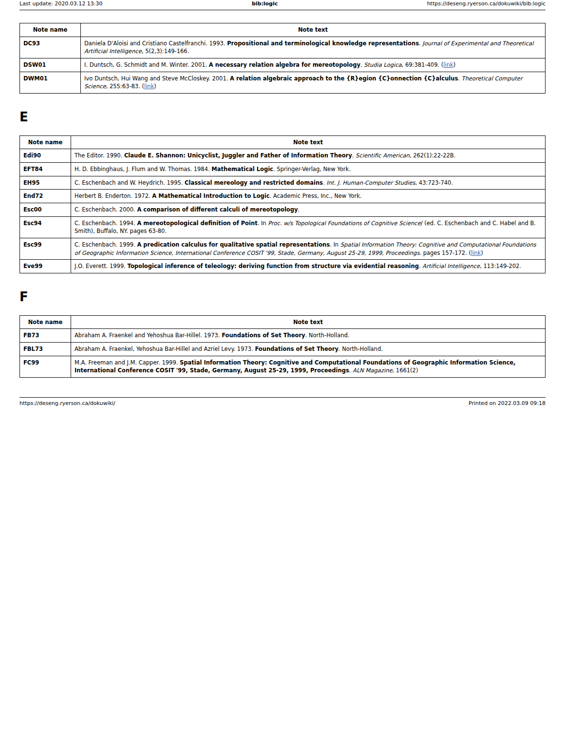Last update: 2020.03.12 13:30
bib:logic
https://deseng.ryerson.ca/dokuwiki/bib:logic
| Note name | Note text |
| --- | --- |
| DC93 | Daniela D'Aloisi and Cristiano Castelfranchi. 1993. Propositional and terminological knowledge representations . Journal of Experimental and Theoretical Artificial Intelligence , 5(2,3):149-166. |
| DSW01 | I. Duntsch, G. Schmidt and M. Winter. 2001. A necessary relation algebra for mereotopology . Studia Logica , 69:381-409. ( link ) |
| DWM01 | Ivo Duntsch, Hui Wang and Steve McCloskey. 2001. A relation algebraic approach to the {R}egion {C}onnection {C}alculus . Theoretical Computer Science , 255:63-83. ( link ) |
E
| Note name | Note text |
| --- | --- |
| Edi90 | The Editor. 1990. Claude E. Shannon: Unicyclist, Juggler and Father of Information Theory . Scientific American , 262(1):22-22B. |
| EFT84 | H. D. Ebbinghaus, J. Flum and W. Thomas. 1984. Mathematical Logic . Springer-Verlag, New York. |
| EH95 | C. Eschenbach and W. Heydrich. 1995. Classical mereology and restricted domains . Int. J. Human-Computer Studies , 43:723-740. |
| End72 | Herbert B. Enderton. 1972. A Mathematical Introduction to Logic . Academic Press, Inc., New York. |
| Esc00 | C. Eschenbach. 2000. A comparison of different calculi of mereotopology . |
| Esc94 | C. Eschenbach. 1994. A mereotopological definition of Point . In Proc. w/s Topological Foundations of Cognitive Science / (ed. C. Eschenbach and C. Habel and B. Smith), Buffalo, NY. pages 63-80. |
| Esc99 | C. Eschenbach. 1999. A predication calculus for qualitative spatial representations . In Spatial Information Theory: Cognitive and Computational Foundations of Geographic Information Science, International Conference COSIT '99, Stade, Germany, August 25-29, 1999, Proceedings . pages 157-172. ( link ) |
| Eve99 | J.O. Everett. 1999. Topological inference of teleology: deriving function from structure via evidential reasoning . Artificial Intelligence , 113:149-202. |
F
| Note name | Note text |
| --- | --- |
| FB73 | Abraham A. Fraenkel and Yehoshua Bar-Hillel. 1973. Foundations of Set Theory . North-Holland. |
| FBL73 | Abraham A. Fraenkel, Yehoshua Bar-Hillel and Azriel Levy. 1973. Foundations of Set Theory . North-Holland. |
| FC99 | M.A. Freeman and J.M. Capper. 1999. Spatial Information Theory: Cognitive and Computational Foundations of Geographic Information Science, International Conference COSIT '99, Stade, Germany, August 25-29, 1999, Proceedings . ALN Magazine , 1661(2) |
https://deseng.ryerson.ca/dokuwiki/
Printed on 2022.03.09 09:18